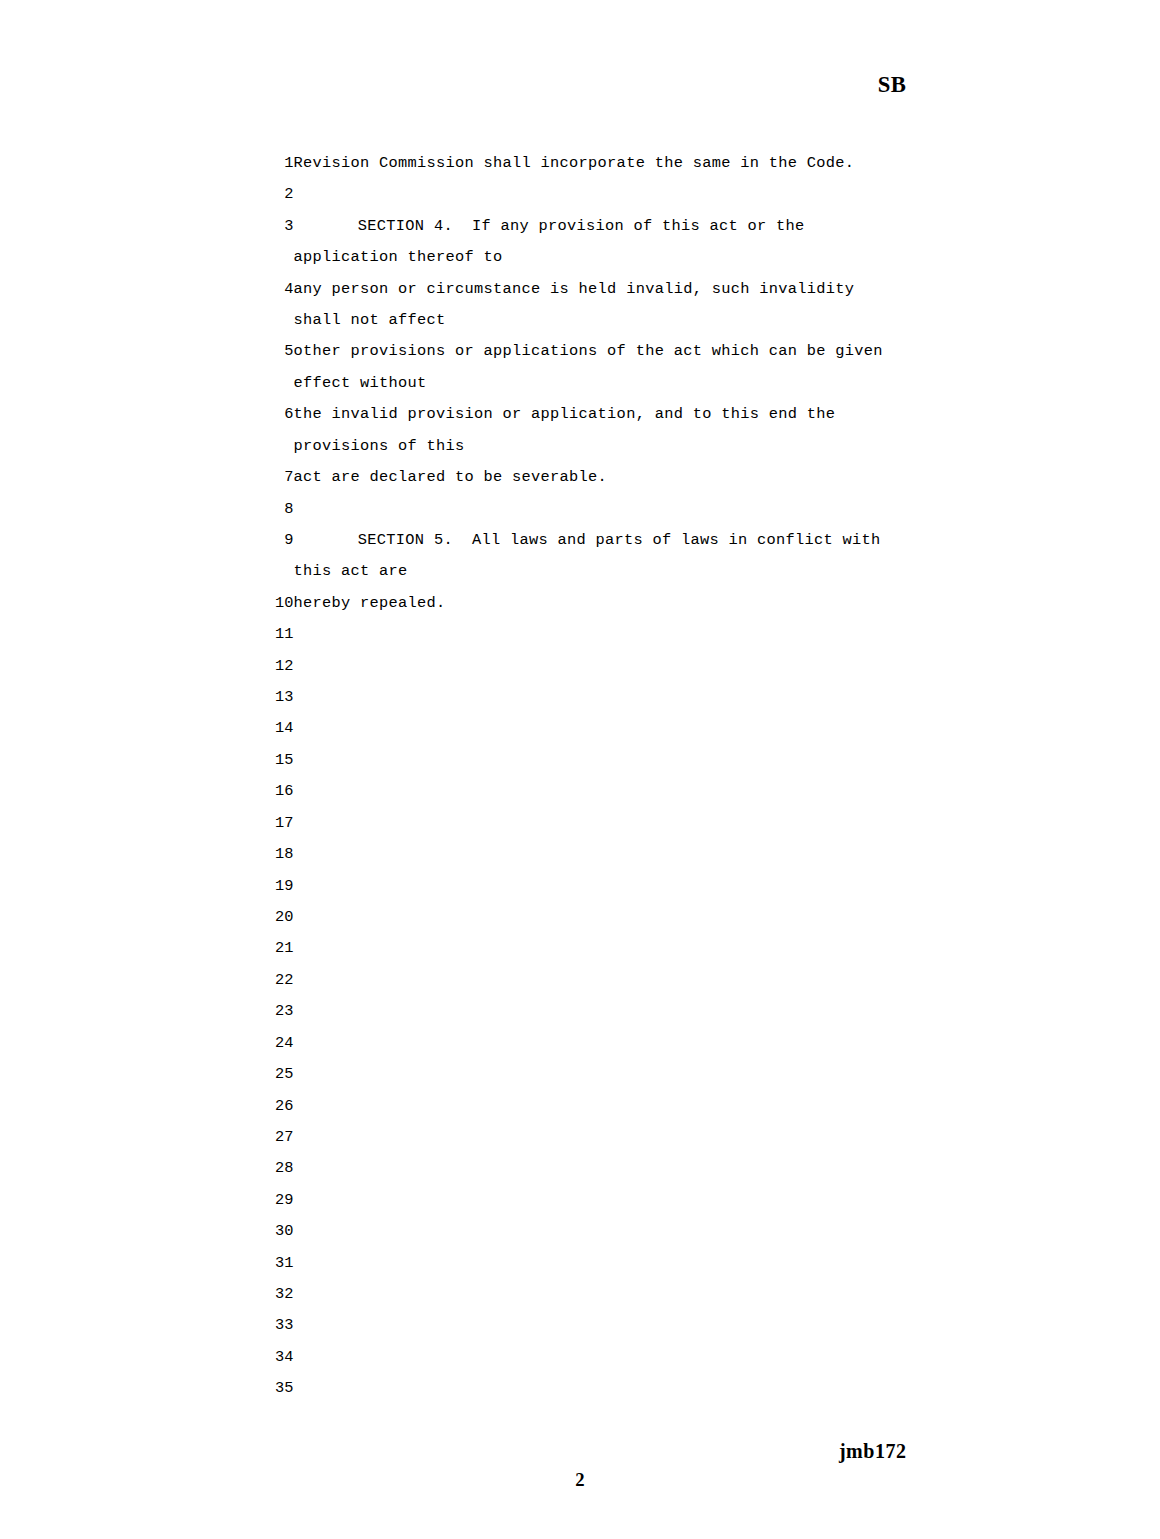SB
| 1 | Revision Commission shall incorporate the same in the Code. |
| 2 | |
| 3 | SECTION 4. If any provision of this act or the application thereof to |
| 4 | any person or circumstance is held invalid, such invalidity shall not affect |
| 5 | other provisions or applications of the act which can be given effect without |
| 6 | the invalid provision or application, and to this end the provisions of this |
| 7 | act are declared to be severable. |
| 8 | |
| 9 | SECTION 5. All laws and parts of laws in conflict with this act are |
| 10 | hereby repealed. |
| 11 | |
| 12 | |
| 13 | |
| 14 | |
| 15 | |
| 16 | |
| 17 | |
| 18 | |
| 19 | |
| 20 | |
| 21 | |
| 22 | |
| 23 | |
| 24 | |
| 25 | |
| 26 | |
| 27 | |
| 28 | |
| 29 | |
| 30 | |
| 31 | |
| 32 | |
| 33 | |
| 34 | |
| 35 | |
jmb172
2